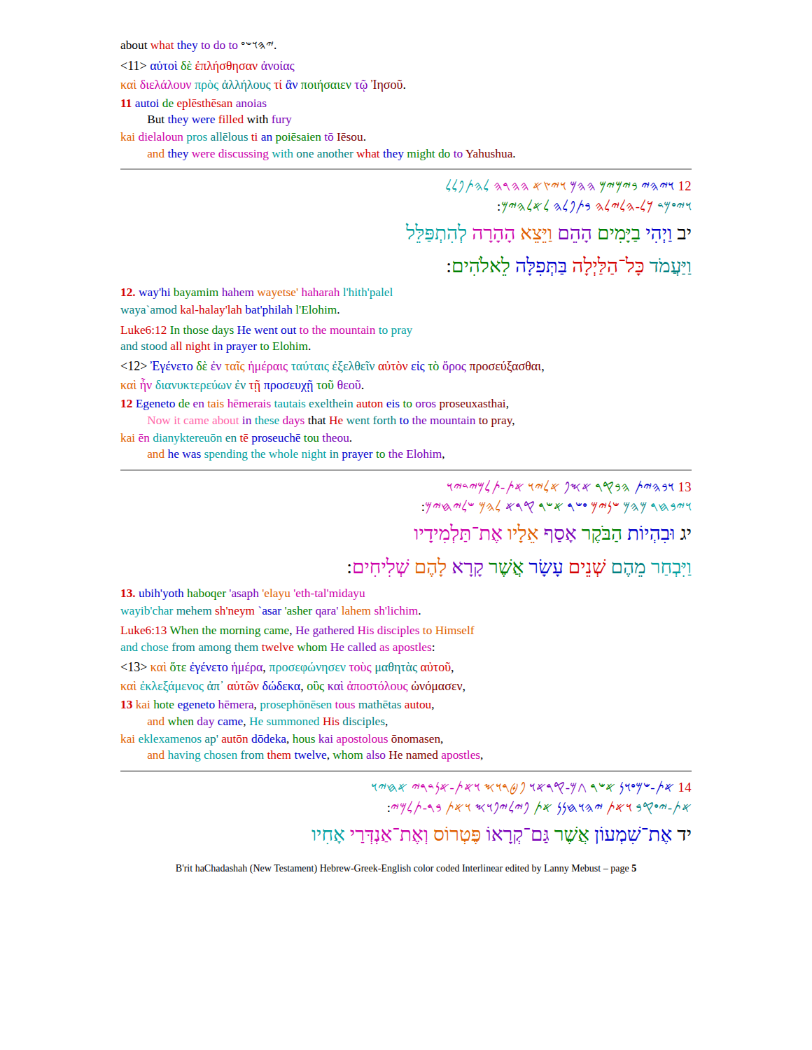about what they to do to 𐤉𐤄𐤅𐤔𐤏.
<11> αὐτοὶ δὲ ἐπλήσθησαν ἀνοίας
καὶ διελάλουν πρὸς ἀλλήλους τί ἂν ποιήσαιεν τῷ Ἰησοῦ.
11 autoi de eplēsthēsan anoias
But they were filled with fury
kai dielaloun pros allēlous ti an poiēsaien tō Iēsou.
and they were discussing with one another what they might do to Yahushua.
12 𐤅𐤉𐤄𐤉 𐤁𐤉𐤌𐤉𐤌 𐤄𐤄𐤌 𐤅𐤉𐤑𐤀 𐤄𐤄𐤓𐤄 𐤋𐤄𐤕𐤐𐤋𐤋
𐤅𐤉𐤏𐤌𐤃 𐤊𐤋-𐤄𐤋𐤉𐤋𐤄 𐤁𐤕𐤐𐤋𐤄 𐤋𐤀𐤋𐤄𐤉𐤌:
יב וַיְהִי בַיָּמִים הָהֵם וַיֵּצֵא הָהָרָה לְהִתְפַּלֵּל
וַיַּעֲמֹד כָּל־הַלַּיְלָה בַּתְּפִלָּה לֵאלֹהִים:
12. way'hi bayamim hahem wayetse' haharah l'hith'palel
waya`amod kal-halay'lah bat'philah l'Elohim.
Luke6:12 In those days He went out to the mountain to pray
and stood all night in prayer to Elohim.
<12> Ἐγένετο δὲ ἐν ταῖς ἡμέραις ταύταις ἐξελθεῖν αὐτὸν εἰς τὸ ὄρος προσεύξασθαι,
καὶ ἦν διανυκτερεύων ἐν τῇ προσευχῇ τοῦ θεοῦ.
12 Egeneto de en tais hēmerais tautais exelthein auton eis to oros proseuxasthai,
Now it came about in these days that He went forth to the mountain to pray,
kai ēn dianyktereuōn en tē proseuchē tou theou.
and he was spending the whole night in prayer to the Elohim,
13 𐤅𐤁𐤄𐤉𐤕 𐤄𐤁𐤒𐤓 𐤀𐤎𐤐 𐤀𐤋𐤉𐤅 𐤀𐤕-𐤕𐤋𐤌𐤉𐤃𐤉𐤅
𐤅𐤉𐤁𐤇𐤓 𐤌𐤄𐤌 𐤔𐤍𐤉𐤌 𐤏𐤔𐤓 𐤀𐤔𐤓 𐤒𐤓𐤀 𐤋𐤄𐤌 𐤔𐤋𐤉𐤇𐤉𐤌:
יג וּבִהְיוֹת הַבֹּקֶר אָסַף אֵלָיו אֶת־תַּלְמִידָיו
וַיִּבְחַר מֵהֶם שְׁנֵים עָשָׂר אֲשֶׁר קָרָא לָהֶם שְׁלִיחִים:
13. ubih'yoth haboqer 'asaph 'elayu 'eth-tal'midayu
wayib'char mehem sh'neym `asar 'asher qara' lahem sh'lichim.
Luke6:13 When the morning came, He gathered His disciples to Himself
and chose from among them twelve whom He called as apostles:
<13> καὶ ὅτε ἐγένετο ἡμέρα, προσεφώνησεν τοὺς μαθητὰς αὐτοῦ,
καὶ ἐκλεξάμενος ἀπ᾽ αὐτῶν δώδεκα, οὓς καὶ ἀποστόλους ὠνόμασεν,
13 kai hote egeneto hēmera, prosephōnēsen tous mathētas autou,
and when day came, He summoned His disciples,
kai eklexamenos ap' autōn dōdeka, hous kai apostolous ōnomasen,
and having chosen from them twelve, whom also He named apostles,
14 𐤀𐤕-𐤔𐤌𐤏𐤅𐤍 𐤀𐤔𐤓 𐤂𐤌-𐤒𐤓𐤀𐤅 𐤐𐤈𐤓𐤅𐤎 𐤅𐤀𐤕-𐤀𐤍𐤃𐤓𐤉 𐤀𐤇𐤉𐤅
𐤀𐤕-𐤉𐤏𐤒𐤁 𐤅𐤀𐤕 𐤉𐤄𐤅𐤇𐤍𐤍 𐤀𐤕 𐤐𐤉𐤋𐤉𐤐𐤅𐤎 𐤅𐤀𐤕 𐤁𐤓-𐤕𐤋𐤌𐤉:
יד אֶת־שִׁמְעוֹן אֲשֶׁר גַּם־קְרָאוֹ פֶּטְרוֹס וְאֶת־אַנְדְּרַי אָחִיו
B'rit haChadashah (New Testament) Hebrew-Greek-English color coded Interlinear edited by Lanny Mebust – page 5